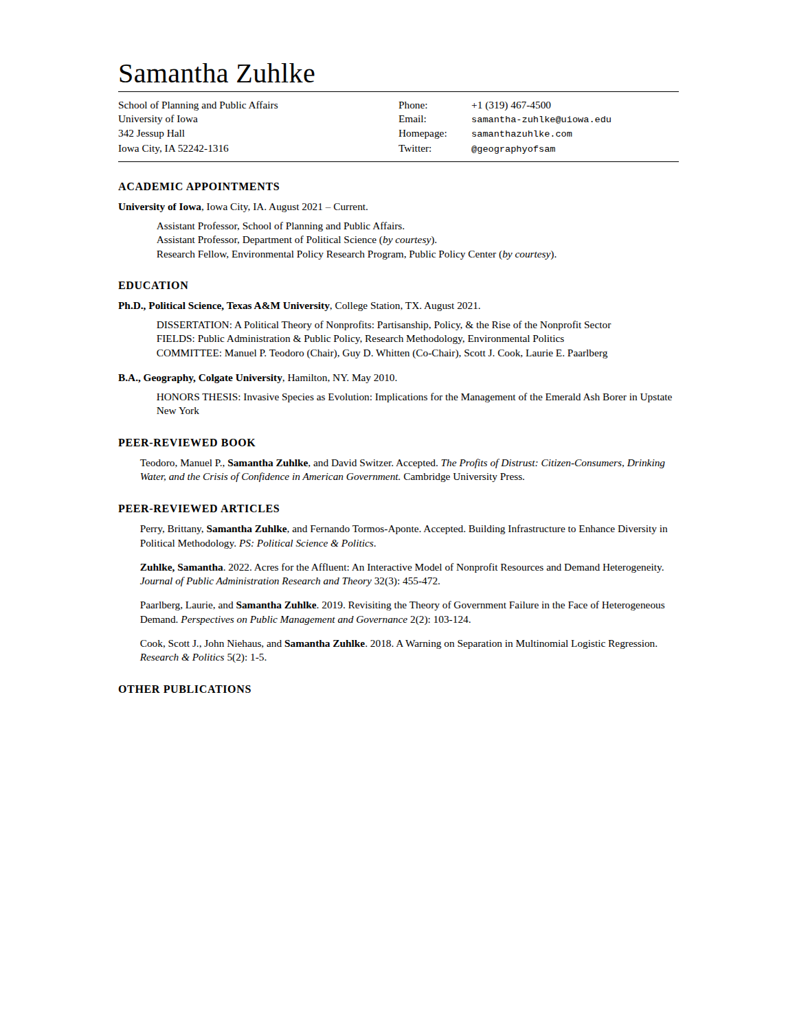Samantha Zuhlke
| School of Planning and Public Affairs | Phone: | +1 (319) 467-4500 |
| University of Iowa | Email: | samantha-zuhlke@uiowa.edu |
| 342 Jessup Hall | Homepage: | samanthazuhlke.com |
| Iowa City, IA 52242-1316 | Twitter: | @geographyofsam |
Academic Appointments
University of Iowa, Iowa City, IA. August 2021 – Current.
Assistant Professor, School of Planning and Public Affairs.
Assistant Professor, Department of Political Science (by courtesy).
Research Fellow, Environmental Policy Research Program, Public Policy Center (by courtesy).
Education
Ph.D., Political Science, Texas A&M University, College Station, TX. August 2021.
DISSERTATION: A Political Theory of Nonprofits: Partisanship, Policy, & the Rise of the Nonprofit Sector
FIELDS: Public Administration & Public Policy, Research Methodology, Environmental Politics
COMMITTEE: Manuel P. Teodoro (Chair), Guy D. Whitten (Co-Chair), Scott J. Cook, Laurie E. Paarlberg
B.A., Geography, Colgate University, Hamilton, NY. May 2010.
HONORS THESIS: Invasive Species as Evolution: Implications for the Management of the Emerald Ash Borer in Upstate New York
Peer-Reviewed Book
Teodoro, Manuel P., Samantha Zuhlke, and David Switzer. Accepted. The Profits of Distrust: Citizen-Consumers, Drinking Water, and the Crisis of Confidence in American Government. Cambridge University Press.
Peer-Reviewed Articles
Perry, Brittany, Samantha Zuhlke, and Fernando Tormos-Aponte. Accepted. Building Infrastructure to Enhance Diversity in Political Methodology. PS: Political Science & Politics.
Zuhlke, Samantha. 2022. Acres for the Affluent: An Interactive Model of Nonprofit Resources and Demand Heterogeneity. Journal of Public Administration Research and Theory 32(3): 455-472.
Paarlberg, Laurie, and Samantha Zuhlke. 2019. Revisiting the Theory of Government Failure in the Face of Heterogeneous Demand. Perspectives on Public Management and Governance 2(2): 103-124.
Cook, Scott J., John Niehaus, and Samantha Zuhlke. 2018. A Warning on Separation in Multinomial Logistic Regression. Research & Politics 5(2): 1-5.
Other Publications